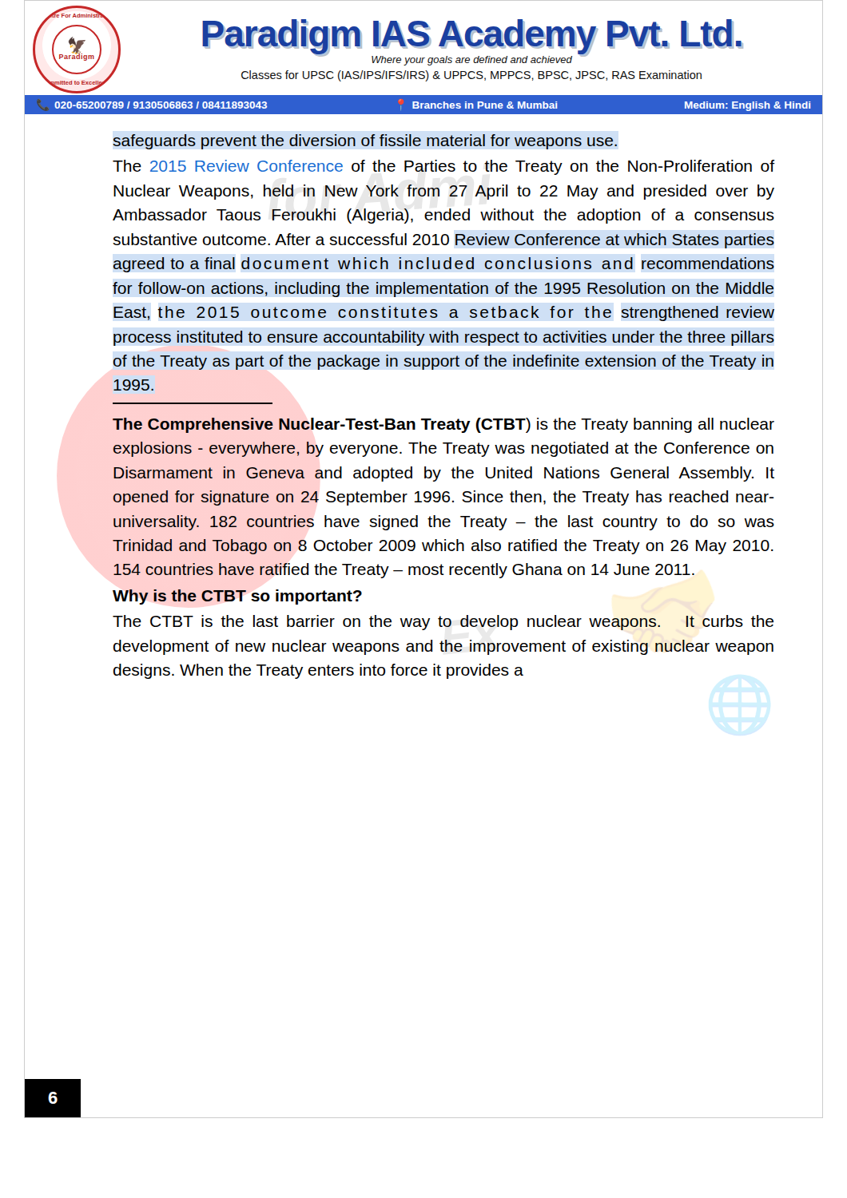A Study Centre For Administrative Service Committed to Excellence
🦅
Paradigm
Paradigm IAS Academy Pvt. Ltd.
Where your goals are defined and achieved
Classes for UPSC (IAS/IPS/IFS/IRS) & UPPCS, MPPCS, BPSC, JPSC, RAS Examination
📞020-65200789 / 9130506863 / 08411893043
📍Branches in Pune & Mumbai
Medium: English & Hindi
for Admi
Ex
🤝
🌐
safeguards prevent the diversion of fissile material for weapons use.
The 2015 Review Conference of the Parties to the Treaty on the Non-Proliferation of Nuclear Weapons, held in New York from 27 April to 22 May and presided over by Ambassador Taous Feroukhi (Algeria), ended without the adoption of a consensus substantive outcome. After a successful 2010 Review Conference at which States parties agreed to a final document which included conclusions and recommendations for follow-on actions, including the implementation of the 1995 Resolution on the Middle East, the 2015 outcome constitutes a setback for the strengthened review process instituted to ensure accountability with respect to activities under the three pillars of the Treaty as part of the package in support of the indefinite extension of the Treaty in 1995.
The Comprehensive Nuclear-Test-Ban Treaty (CTBT) is the Treaty banning all nuclear explosions - everywhere, by everyone. The Treaty was negotiated at the Conference on Disarmament in Geneva and adopted by the United Nations General Assembly. It opened for signature on 24 September 1996. Since then, the Treaty has reached near-universality. 182 countries have signed the Treaty – the last country to do so was Trinidad and Tobago on 8 October 2009 which also ratified the Treaty on 26 May 2010. 154 countries have ratified the Treaty – most recently Ghana on 14 June 2011.
Why is the CTBT so important?
The CTBT is the last barrier on the way to develop nuclear weapons. It curbs the development of new nuclear weapons and the improvement of existing nuclear weapon designs. When the Treaty enters into force it provides a
6